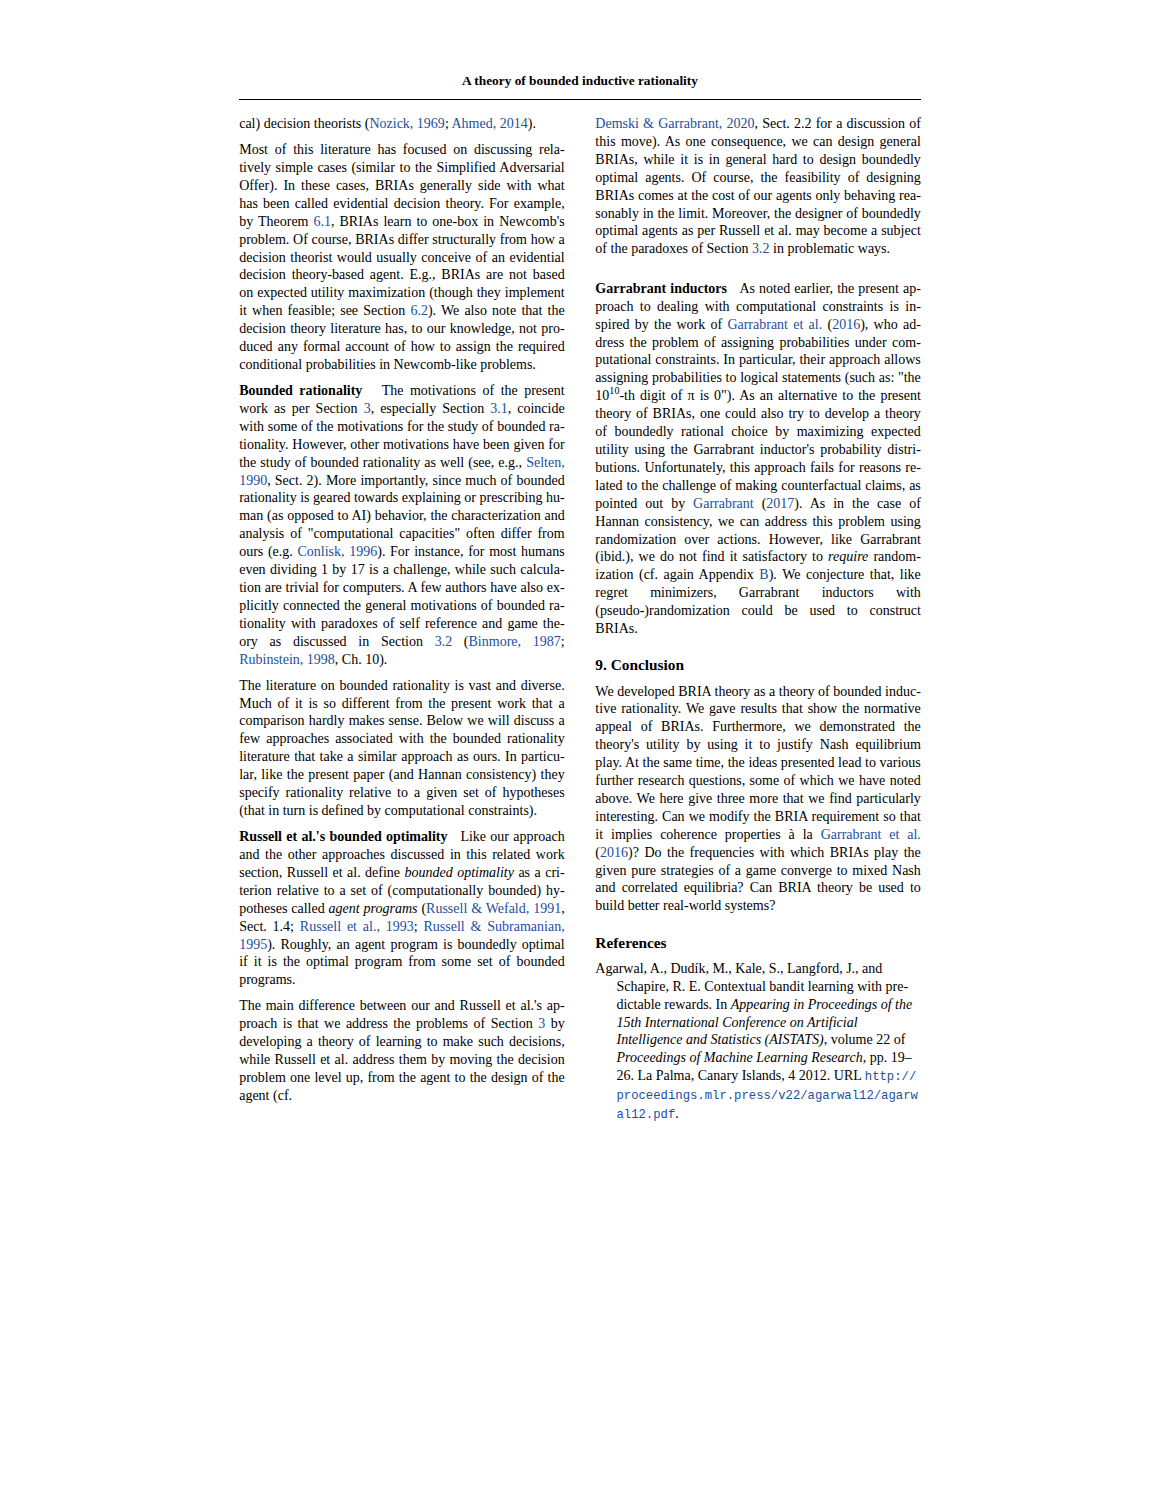A theory of bounded inductive rationality
cal) decision theorists (Nozick, 1969; Ahmed, 2014).
Most of this literature has focused on discussing relatively simple cases (similar to the Simplified Adversarial Offer). In these cases, BRIAs generally side with what has been called evidential decision theory. For example, by Theorem 6.1, BRIAs learn to one-box in Newcomb's problem. Of course, BRIAs differ structurally from how a decision theorist would usually conceive of an evidential decision theory-based agent. E.g., BRIAs are not based on expected utility maximization (though they implement it when feasible; see Section 6.2). We also note that the decision theory literature has, to our knowledge, not produced any formal account of how to assign the required conditional probabilities in Newcomb-like problems.
Bounded rationality The motivations of the present work as per Section 3, especially Section 3.1, coincide with some of the motivations for the study of bounded rationality. However, other motivations have been given for the study of bounded rationality as well (see, e.g., Selten, 1990, Sect. 2). More importantly, since much of bounded rationality is geared towards explaining or prescribing human (as opposed to AI) behavior, the characterization and analysis of "computational capacities" often differ from ours (e.g. Conlisk, 1996). For instance, for most humans even dividing 1 by 17 is a challenge, while such calculation are trivial for computers. A few authors have also explicitly connected the general motivations of bounded rationality with paradoxes of self reference and game theory as discussed in Section 3.2 (Binmore, 1987; Rubinstein, 1998, Ch. 10).
The literature on bounded rationality is vast and diverse. Much of it is so different from the present work that a comparison hardly makes sense. Below we will discuss a few approaches associated with the bounded rationality literature that take a similar approach as ours. In particular, like the present paper (and Hannan consistency) they specify rationality relative to a given set of hypotheses (that in turn is defined by computational constraints).
Russell et al.'s bounded optimality Like our approach and the other approaches discussed in this related work section, Russell et al. define bounded optimality as a criterion relative to a set of (computationally bounded) hypotheses called agent programs (Russell & Wefald, 1991, Sect. 1.4; Russell et al., 1993; Russell & Subramanian, 1995). Roughly, an agent program is boundedly optimal if it is the optimal program from some set of bounded programs.
The main difference between our and Russell et al.'s approach is that we address the problems of Section 3 by developing a theory of learning to make such decisions, while Russell et al. address them by moving the decision problem one level up, from the agent to the design of the agent (cf.
Demski & Garrabrant, 2020, Sect. 2.2 for a discussion of this move). As one consequence, we can design general BRIAs, while it is in general hard to design boundedly optimal agents. Of course, the feasibility of designing BRIAs comes at the cost of our agents only behaving reasonably in the limit. Moreover, the designer of boundedly optimal agents as per Russell et al. may become a subject of the paradoxes of Section 3.2 in problematic ways.
Garrabrant inductors As noted earlier, the present approach to dealing with computational constraints is inspired by the work of Garrabrant et al. (2016), who address the problem of assigning probabilities under computational constraints. In particular, their approach allows assigning probabilities to logical statements (such as: "the 1010-th digit of π is 0"). As an alternative to the present theory of BRIAs, one could also try to develop a theory of boundedly rational choice by maximizing expected utility using the Garrabrant inductor's probability distributions. Unfortunately, this approach fails for reasons related to the challenge of making counterfactual claims, as pointed out by Garrabrant (2017). As in the case of Hannan consistency, we can address this problem using randomization over actions. However, like Garrabrant (ibid.), we do not find it satisfactory to require randomization (cf. again Appendix B). We conjecture that, like regret minimizers, Garrabrant inductors with (pseudo-)randomization could be used to construct BRIAs.
9. Conclusion
We developed BRIA theory as a theory of bounded inductive rationality. We gave results that show the normative appeal of BRIAs. Furthermore, we demonstrated the theory's utility by using it to justify Nash equilibrium play. At the same time, the ideas presented lead to various further research questions, some of which we have noted above. We here give three more that we find particularly interesting. Can we modify the BRIA requirement so that it implies coherence properties à la Garrabrant et al. (2016)? Do the frequencies with which BRIAs play the given pure strategies of a game converge to mixed Nash and correlated equilibria? Can BRIA theory be used to build better real-world systems?
References
Agarwal, A., Dudík, M., Kale, S., Langford, J., and Schapire, R. E. Contextual bandit learning with predictable rewards. In Appearing in Proceedings of the 15th International Conference on Artificial Intelligence and Statistics (AISTATS), volume 22 of Proceedings of Machine Learning Research, pp. 19–26. La Palma, Canary Islands, 4 2012. URL http://proceedings.mlr.press/v22/agarwal12/agarwal12.pdf.